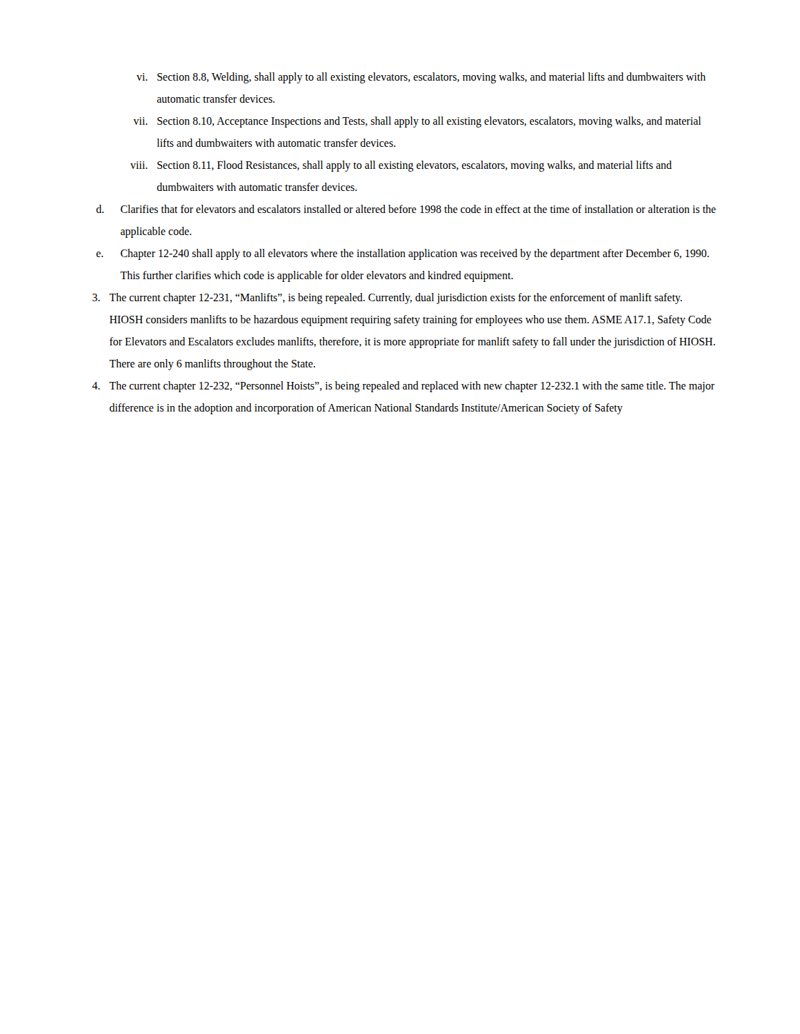vi. Section 8.8, Welding, shall apply to all existing elevators, escalators, moving walks, and material lifts and dumbwaiters with automatic transfer devices.
vii. Section 8.10, Acceptance Inspections and Tests, shall apply to all existing elevators, escalators, moving walks, and material lifts and dumbwaiters with automatic transfer devices.
viii. Section 8.11, Flood Resistances, shall apply to all existing elevators, escalators, moving walks, and material lifts and dumbwaiters with automatic transfer devices.
d. Clarifies that for elevators and escalators installed or altered before 1998 the code in effect at the time of installation or alteration is the applicable code.
e. Chapter 12-240 shall apply to all elevators where the installation application was received by the department after December 6, 1990. This further clarifies which code is applicable for older elevators and kindred equipment.
3. The current chapter 12-231, “Manlifts”, is being repealed. Currently, dual jurisdiction exists for the enforcement of manlift safety. HIOSH considers manlifts to be hazardous equipment requiring safety training for employees who use them. ASME A17.1, Safety Code for Elevators and Escalators excludes manlifts, therefore, it is more appropriate for manlift safety to fall under the jurisdiction of HIOSH. There are only 6 manlifts throughout the State.
4. The current chapter 12-232, “Personnel Hoists”, is being repealed and replaced with new chapter 12-232.1 with the same title. The major difference is in the adoption and incorporation of American National Standards Institute/American Society of Safety